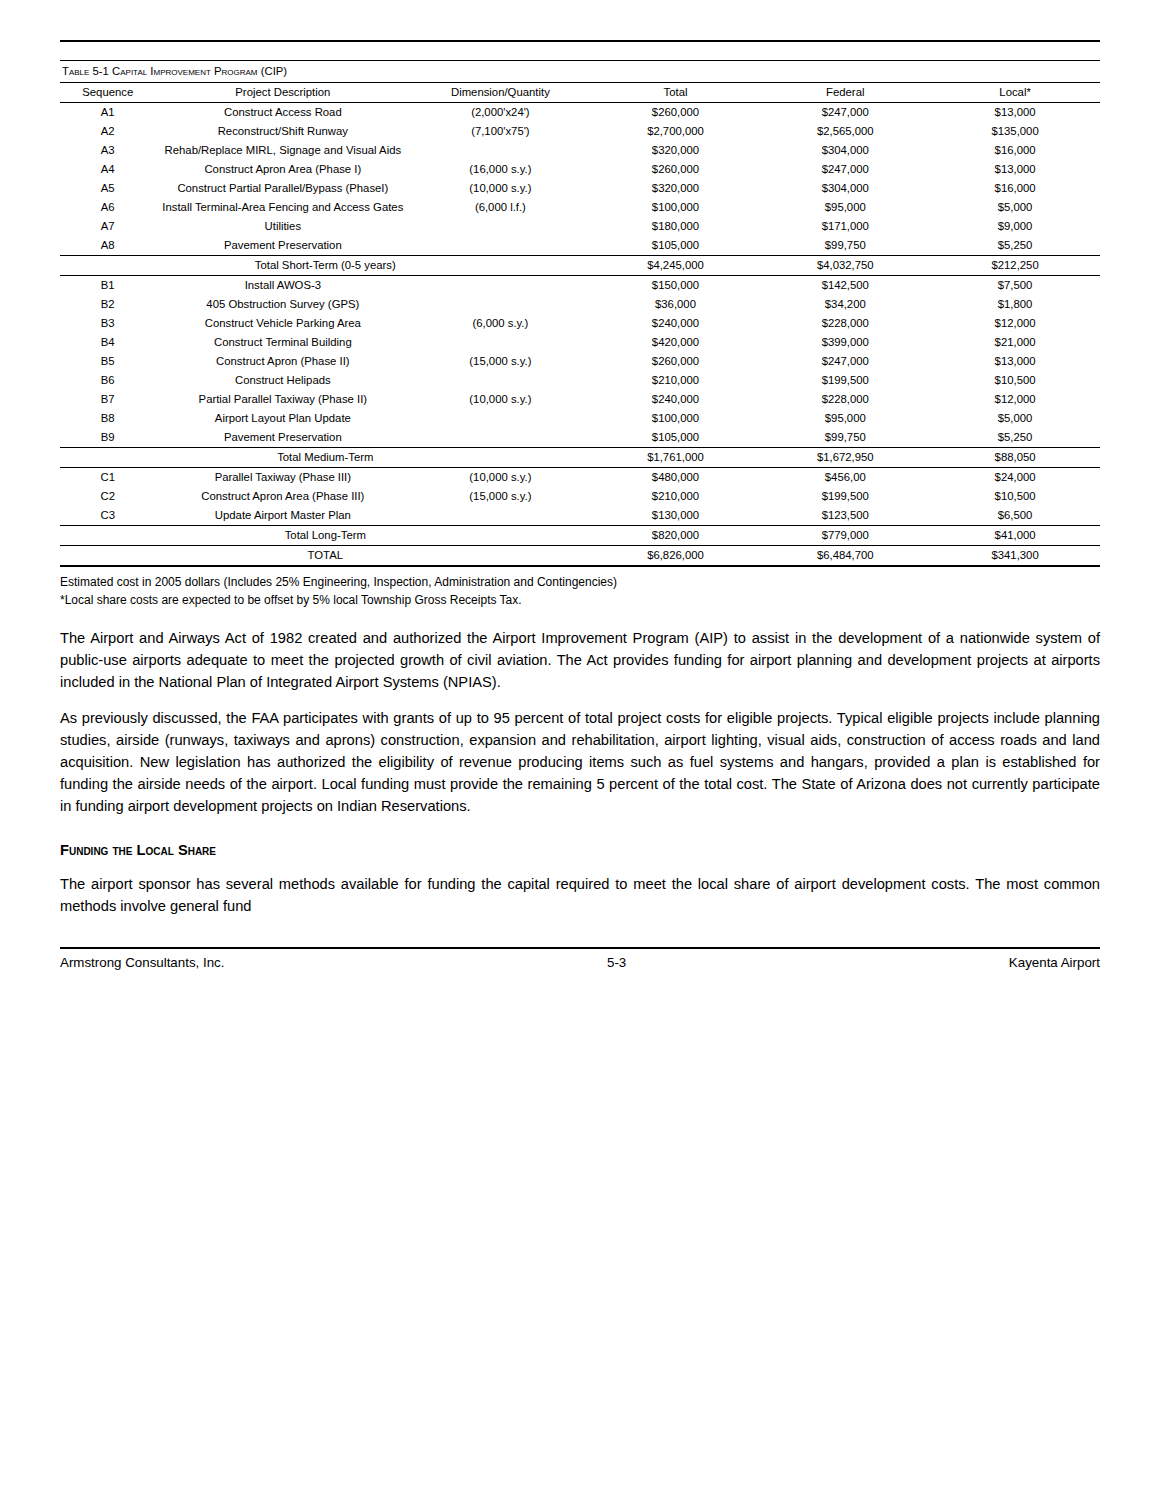Table 5-1 Capital Improvement Program (CIP)
| Sequence | Project Description | Dimension/Quantity | Total | Federal | Local* |
| --- | --- | --- | --- | --- | --- |
| A1 | Construct Access Road | (2,000'x24') | $260,000 | $247,000 | $13,000 |
| A2 | Reconstruct/Shift Runway | (7,100'x75') | $2,700,000 | $2,565,000 | $135,000 |
| A3 | Rehab/Replace MIRL, Signage and Visual Aids | | $320,000 | $304,000 | $16,000 |
| A4 | Construct Apron Area (Phase I) | (16,000 s.y.) | $260,000 | $247,000 | $13,000 |
| A5 | Construct Partial Parallel/Bypass (PhaseI) | (10,000 s.y.) | $320,000 | $304,000 | $16,000 |
| A6 | Install Terminal-Area Fencing and Access Gates | (6,000 l.f.) | $100,000 | $95,000 | $5,000 |
| A7 | Utilities | | $180,000 | $171,000 | $9,000 |
| A8 | Pavement Preservation | | $105,000 | $99,750 | $5,250 |
| Total Short-Term (0-5 years) | $4,245,000 | $4,032,750 | $212,250 |
| B1 | Install AWOS-3 | | $150,000 | $142,500 | $7,500 |
| B2 | 405 Obstruction Survey (GPS) | | $36,000 | $34,200 | $1,800 |
| B3 | Construct Vehicle Parking Area | (6,000 s.y.) | $240,000 | $228,000 | $12,000 |
| B4 | Construct Terminal Building | | $420,000 | $399,000 | $21,000 |
| B5 | Construct Apron (Phase II) | (15,000 s.y.) | $260,000 | $247,000 | $13,000 |
| B6 | Construct Helipads | | $210,000 | $199,500 | $10,500 |
| B7 | Partial Parallel Taxiway (Phase II) | (10,000 s.y.) | $240,000 | $228,000 | $12,000 |
| B8 | Airport Layout Plan Update | | $100,000 | $95,000 | $5,000 |
| B9 | Pavement Preservation | | $105,000 | $99,750 | $5,250 |
| Total Medium-Term | $1,761,000 | $1,672,950 | $88,050 |
| C1 | Parallel Taxiway (Phase III) | (10,000 s.y.) | $480,000 | $456,00 | $24,000 |
| C2 | Construct Apron Area (Phase III) | (15,000 s.y.) | $210,000 | $199,500 | $10,500 |
| C3 | Update Airport Master Plan | | $130,000 | $123,500 | $6,500 |
| Total Long-Term | $820,000 | $779,000 | $41,000 |
| TOTAL | $6,826,000 | $6,484,700 | $341,300 |
Estimated cost in 2005 dollars (Includes 25% Engineering, Inspection, Administration and Contingencies)
*Local share costs are expected to be offset by 5% local Township Gross Receipts Tax.
The Airport and Airways Act of 1982 created and authorized the Airport Improvement Program (AIP) to assist in the development of a nationwide system of public-use airports adequate to meet the projected growth of civil aviation. The Act provides funding for airport planning and development projects at airports included in the National Plan of Integrated Airport Systems (NPIAS).
As previously discussed, the FAA participates with grants of up to 95 percent of total project costs for eligible projects. Typical eligible projects include planning studies, airside (runways, taxiways and aprons) construction, expansion and rehabilitation, airport lighting, visual aids, construction of access roads and land acquisition. New legislation has authorized the eligibility of revenue producing items such as fuel systems and hangars, provided a plan is established for funding the airside needs of the airport. Local funding must provide the remaining 5 percent of the total cost. The State of Arizona does not currently participate in funding airport development projects on Indian Reservations.
Funding the Local Share
The airport sponsor has several methods available for funding the capital required to meet the local share of airport development costs. The most common methods involve general fund
Armstrong Consultants, Inc. 5-3 Kayenta Airport